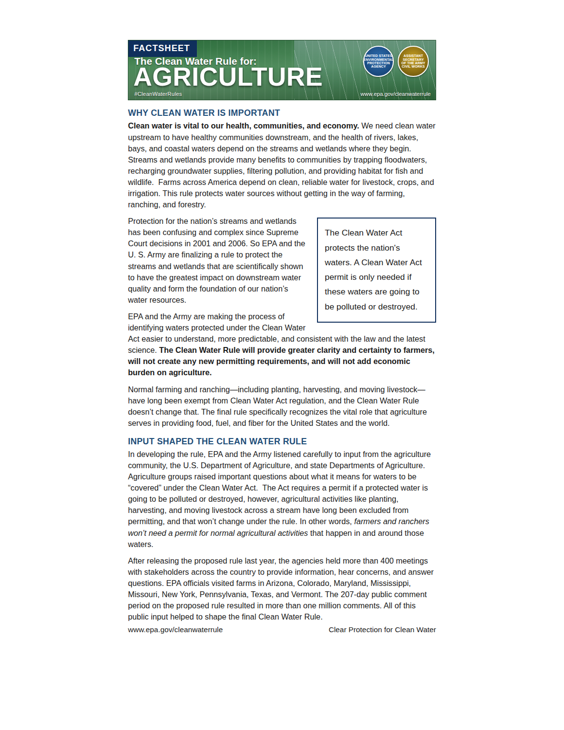FACTSHEET
The Clean Water Rule for:
AGRICULTURE
#CleanWaterRules
www.epa.gov/cleanwaterrule
UNITED STATES
ENVIRONMENTAL
PROTECTION
AGENCY
ASSISTANT
SECRETARY
OF THE ARMY
CIVIL WORKS
Why Clean Water Is Important
Clean water is vital to our health, communities, and economy. We need clean water upstream to have healthy communities downstream, and the health of rivers, lakes, bays, and coastal waters depend on the streams and wetlands where they begin. Streams and wetlands provide many benefits to communities by trapping floodwaters, recharging groundwater supplies, filtering pollution, and providing habitat for fish and wildlife. Farms across America depend on clean, reliable water for livestock, crops, and irrigation. This rule protects water sources without getting in the way of farming, ranching, and forestry.
The Clean Water Act protects the nation's waters. A Clean Water Act permit is only needed if these waters are going to be polluted or destroyed.
Protection for the nation’s streams and wetlands has been confusing and complex since Supreme Court decisions in 2001 and 2006. So EPA and the U. S. Army are finalizing a rule to protect the streams and wetlands that are scientifically shown to have the greatest impact on downstream water quality and form the foundation of our nation’s water resources.
EPA and the Army are making the process of identifying waters protected under the Clean Water Act easier to understand, more predictable, and consistent with the law and the latest science. The Clean Water Rule will provide greater clarity and certainty to farmers, will not create any new permitting requirements, and will not add economic burden on agriculture.
Normal farming and ranching—including planting, harvesting, and moving livestock—have long been exempt from Clean Water Act regulation, and the Clean Water Rule doesn’t change that. The final rule specifically recognizes the vital role that agriculture serves in providing food, fuel, and fiber for the United States and the world.
Input Shaped the Clean Water Rule
In developing the rule, EPA and the Army listened carefully to input from the agriculture community, the U.S. Department of Agriculture, and state Departments of Agriculture. Agriculture groups raised important questions about what it means for waters to be “covered” under the Clean Water Act. The Act requires a permit if a protected water is going to be polluted or destroyed, however, agricultural activities like planting, harvesting, and moving livestock across a stream have long been excluded from permitting, and that won’t change under the rule. In other words, farmers and ranchers won’t need a permit for normal agricultural activities that happen in and around those waters.
After releasing the proposed rule last year, the agencies held more than 400 meetings with stakeholders across the country to provide information, hear concerns, and answer questions. EPA officials visited farms in Arizona, Colorado, Maryland, Mississippi, Missouri, New York, Pennsylvania, Texas, and Vermont. The 207-day public comment period on the proposed rule resulted in more than one million comments. All of this public input helped to shape the final Clean Water Rule.
www.epa.gov/cleanwaterrule Clear Protection for Clean Water